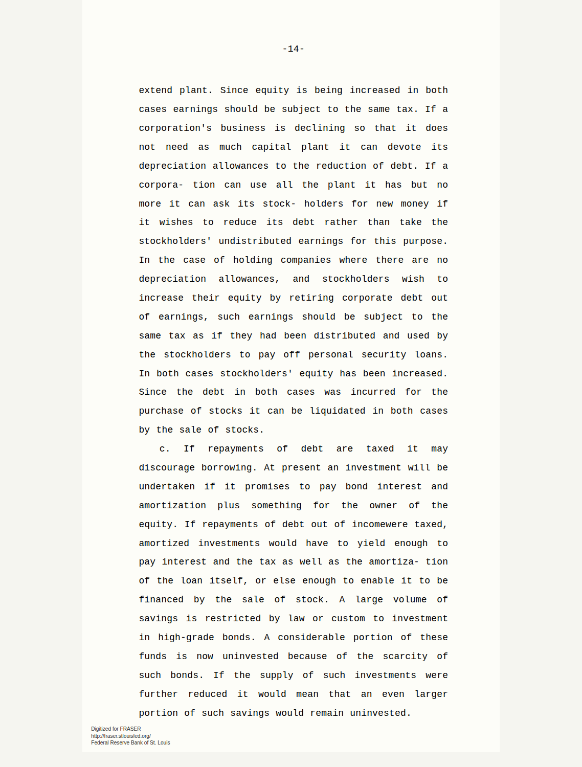-14-
extend plant. Since equity is being increased in both cases earnings should be subject to the same tax. If a corporation's business is declining so that it does not need as much capital plant it can devote its depreciation allowances to the reduction of debt. If a corpora- tion can use all the plant it has but no more it can ask its stock- holders for new money if it wishes to reduce its debt rather than take the stockholders' undistributed earnings for this purpose. In the case of holding companies where there are no depreciation allowances, and stockholders wish to increase their equity by retiring corporate debt out of earnings, such earnings should be subject to the same tax as if they had been distributed and used by the stockholders to pay off personal security loans. In both cases stockholders' equity has been increased. Since the debt in both cases was incurred for the purchase of stocks it can be liquidated in both cases by the sale of stocks.
c. If repayments of debt are taxed it may discourage borrowing. At present an investment will be undertaken if it promises to pay bond interest and amortization plus something for the owner of the equity. If repayments of debt out of incomewere taxed, amortized investments would have to yield enough to pay interest and the tax as well as the amortiza- tion of the loan itself, or else enough to enable it to be financed by the sale of stock. A large volume of savings is restricted by law or custom to investment in high-grade bonds. A considerable portion of these funds is now uninvested because of the scarcity of such bonds. If the supply of such investments were further reduced it would mean that an even larger portion of such savings would remain uninvested.
Digitized for FRASER
http://fraser.stlouisfed.org/
Federal Reserve Bank of St. Louis